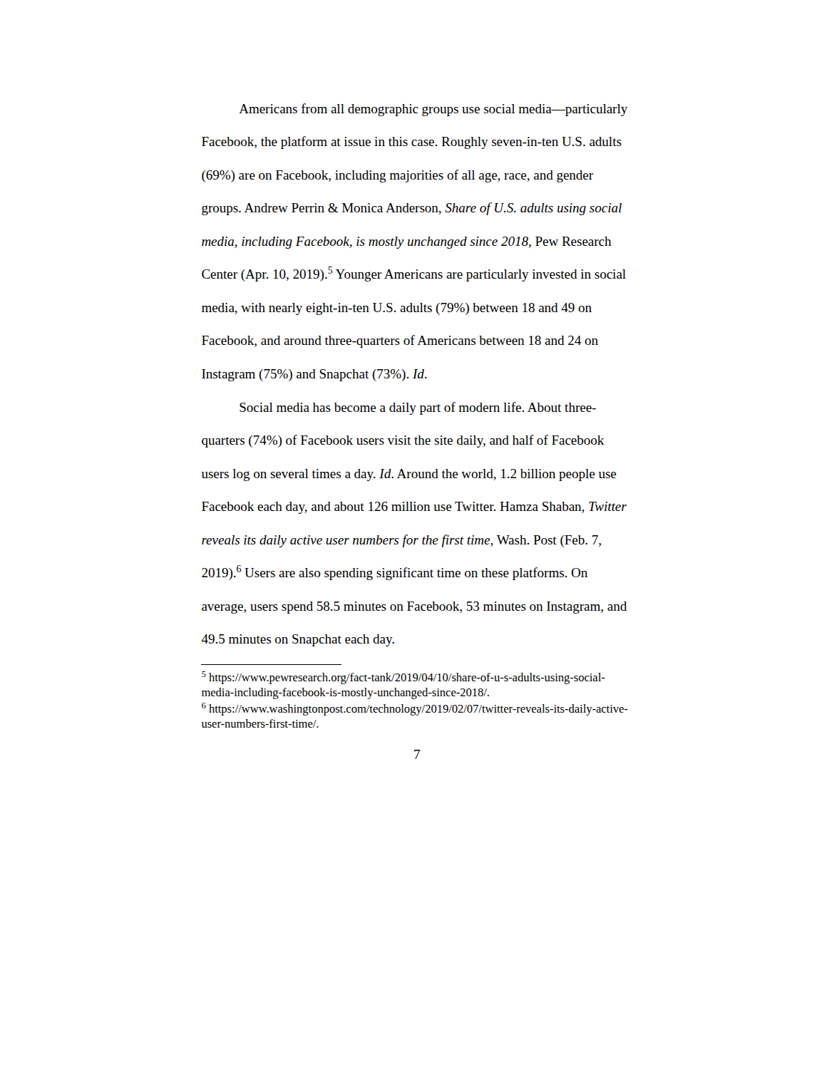Americans from all demographic groups use social media—particularly Facebook, the platform at issue in this case. Roughly seven-in-ten U.S. adults (69%) are on Facebook, including majorities of all age, race, and gender groups. Andrew Perrin & Monica Anderson, Share of U.S. adults using social media, including Facebook, is mostly unchanged since 2018, Pew Research Center (Apr. 10, 2019).5 Younger Americans are particularly invested in social media, with nearly eight-in-ten U.S. adults (79%) between 18 and 49 on Facebook, and around three-quarters of Americans between 18 and 24 on Instagram (75%) and Snapchat (73%). Id.
Social media has become a daily part of modern life. About three-quarters (74%) of Facebook users visit the site daily, and half of Facebook users log on several times a day. Id. Around the world, 1.2 billion people use Facebook each day, and about 126 million use Twitter. Hamza Shaban, Twitter reveals its daily active user numbers for the first time, Wash. Post (Feb. 7, 2019).6 Users are also spending significant time on these platforms. On average, users spend 58.5 minutes on Facebook, 53 minutes on Instagram, and 49.5 minutes on Snapchat each day.
5 https://www.pewresearch.org/fact-tank/2019/04/10/share-of-u-s-adults-using-social-media-including-facebook-is-mostly-unchanged-since-2018/.
6 https://www.washingtonpost.com/technology/2019/02/07/twitter-reveals-its-daily-active-user-numbers-first-time/.
7